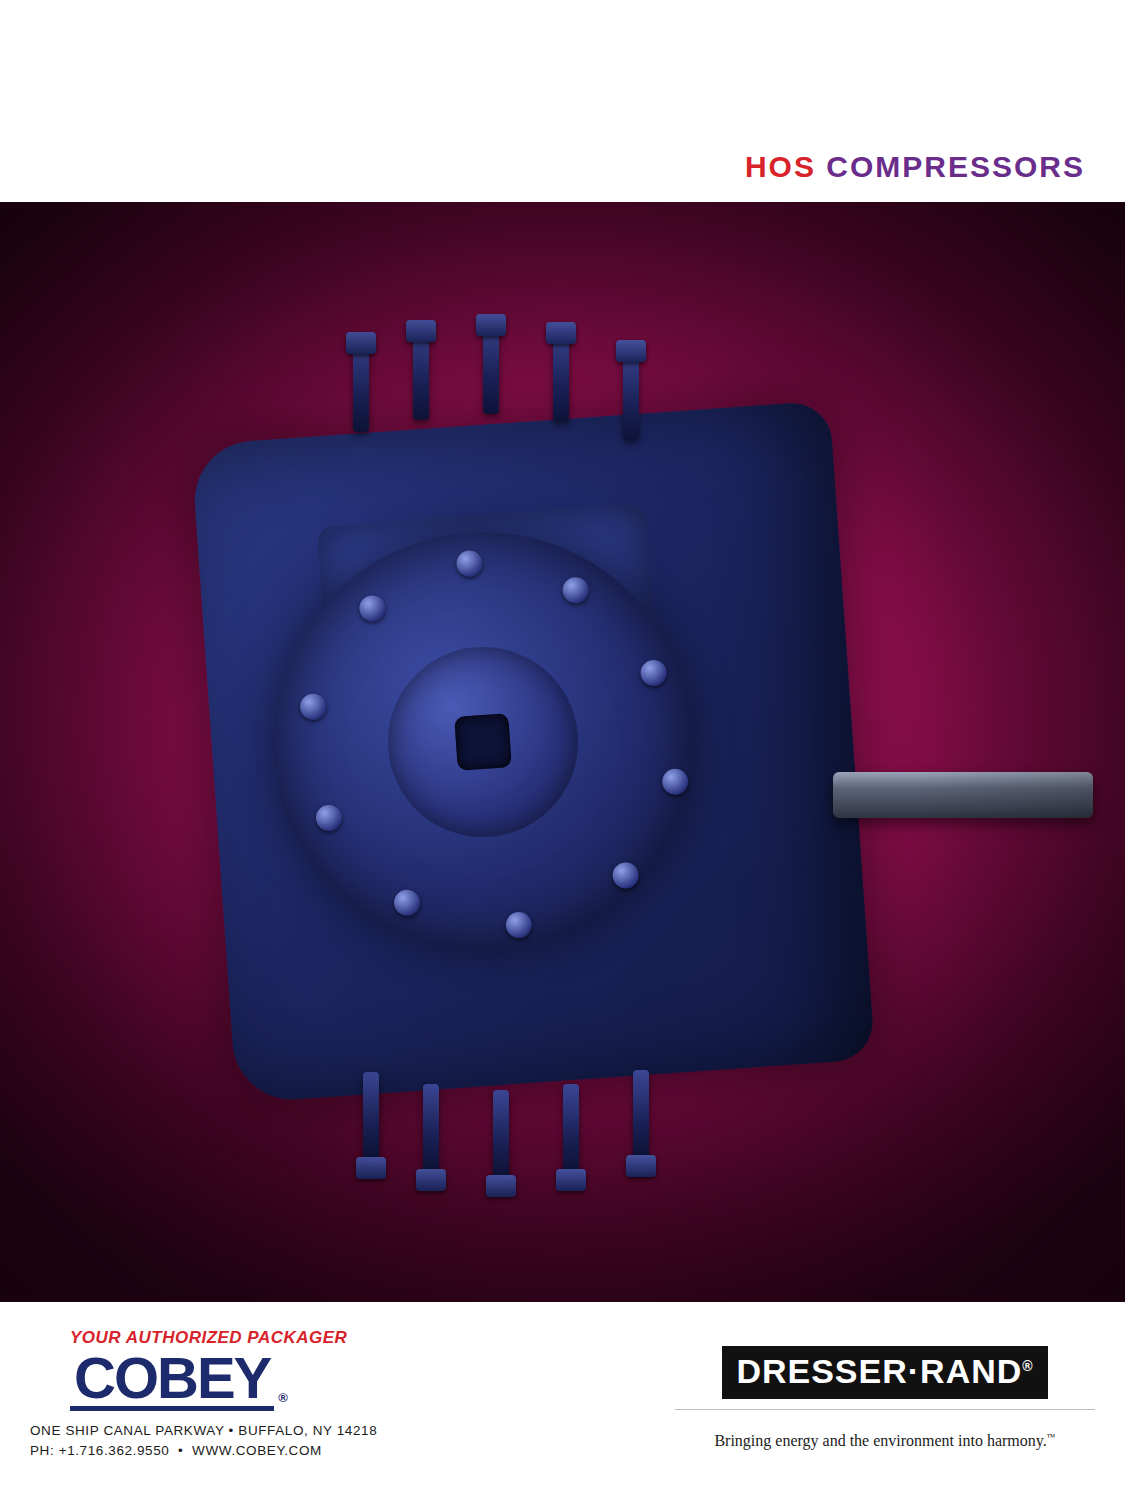HOS COMPRESSORS
Your Authorized Packager
COBEY®
ONE SHIP CANAL PARKWAY • BUFFALO, NY 14218 PH: +1.716.362.9550 • WWW.COBEY.COM
DRESSER·RAND®
Bringing energy and the environment into harmony.™